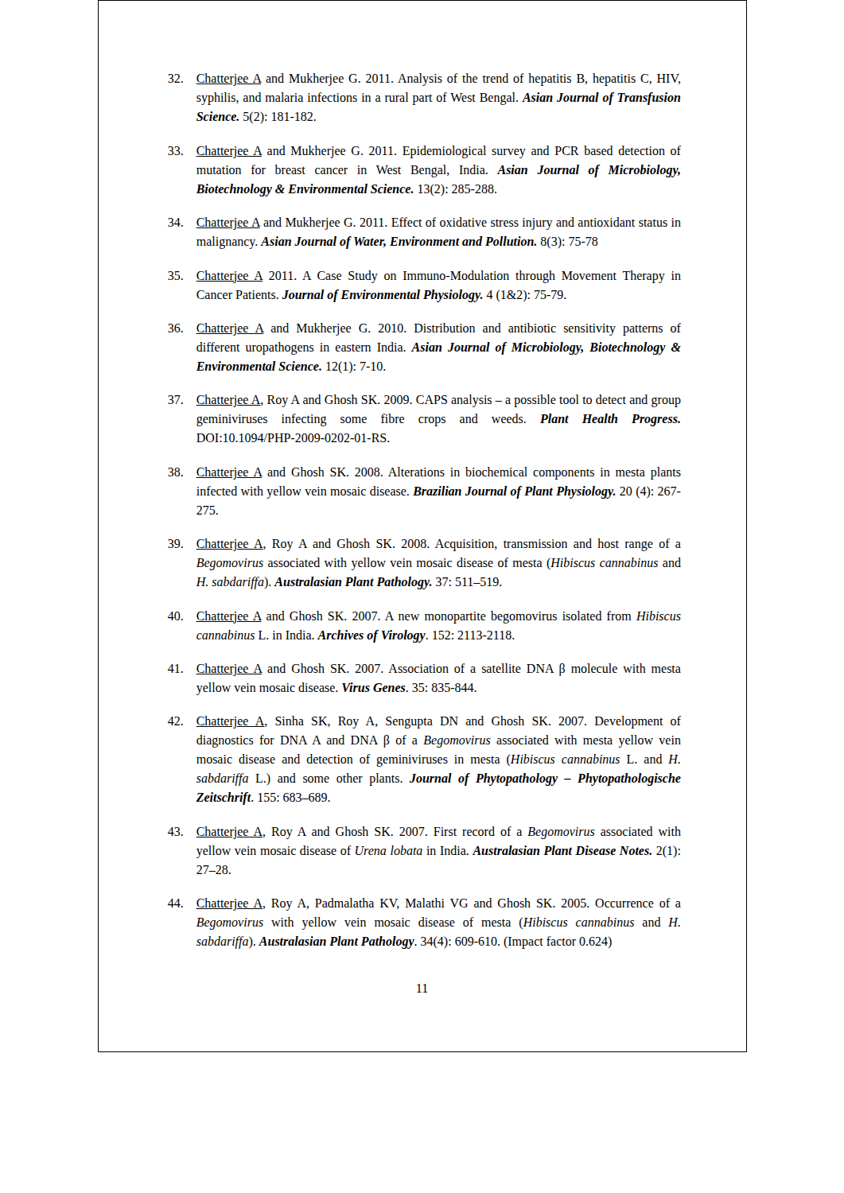Chatterjee A and Mukherjee G. 2011. Analysis of the trend of hepatitis B, hepatitis C, HIV, syphilis, and malaria infections in a rural part of West Bengal. Asian Journal of Transfusion Science. 5(2): 181-182.
Chatterjee A and Mukherjee G. 2011. Epidemiological survey and PCR based detection of mutation for breast cancer in West Bengal, India. Asian Journal of Microbiology, Biotechnology & Environmental Science. 13(2): 285-288.
Chatterjee A and Mukherjee G. 2011. Effect of oxidative stress injury and antioxidant status in malignancy. Asian Journal of Water, Environment and Pollution. 8(3): 75-78
Chatterjee A 2011. A Case Study on Immuno-Modulation through Movement Therapy in Cancer Patients. Journal of Environmental Physiology. 4 (1&2): 75-79.
Chatterjee A and Mukherjee G. 2010. Distribution and antibiotic sensitivity patterns of different uropathogens in eastern India. Asian Journal of Microbiology, Biotechnology & Environmental Science. 12(1): 7-10.
Chatterjee A, Roy A and Ghosh SK. 2009. CAPS analysis – a possible tool to detect and group geminiviruses infecting some fibre crops and weeds. Plant Health Progress. DOI:10.1094/PHP-2009-0202-01-RS.
Chatterjee A and Ghosh SK. 2008. Alterations in biochemical components in mesta plants infected with yellow vein mosaic disease. Brazilian Journal of Plant Physiology. 20 (4): 267-275.
Chatterjee A, Roy A and Ghosh SK. 2008. Acquisition, transmission and host range of a Begomovirus associated with yellow vein mosaic disease of mesta (Hibiscus cannabinus and H. sabdariffa). Australasian Plant Pathology. 37: 511–519.
Chatterjee A and Ghosh SK. 2007. A new monopartite begomovirus isolated from Hibiscus cannabinus L. in India. Archives of Virology. 152: 2113-2118.
Chatterjee A and Ghosh SK. 2007. Association of a satellite DNA β molecule with mesta yellow vein mosaic disease. Virus Genes. 35: 835-844.
Chatterjee A, Sinha SK, Roy A, Sengupta DN and Ghosh SK. 2007. Development of diagnostics for DNA A and DNA β of a Begomovirus associated with mesta yellow vein mosaic disease and detection of geminiviruses in mesta (Hibiscus cannabinus L. and H. sabdariffa L.) and some other plants. Journal of Phytopathology – Phytopathologische Zeitschrift. 155: 683–689.
Chatterjee A, Roy A and Ghosh SK. 2007. First record of a Begomovirus associated with yellow vein mosaic disease of Urena lobata in India. Australasian Plant Disease Notes. 2(1): 27–28.
Chatterjee A, Roy A, Padmalatha KV, Malathi VG and Ghosh SK. 2005. Occurrence of a Begomovirus with yellow vein mosaic disease of mesta (Hibiscus cannabinus and H. sabdariffa). Australasian Plant Pathology. 34(4): 609-610. (Impact factor 0.624)
11